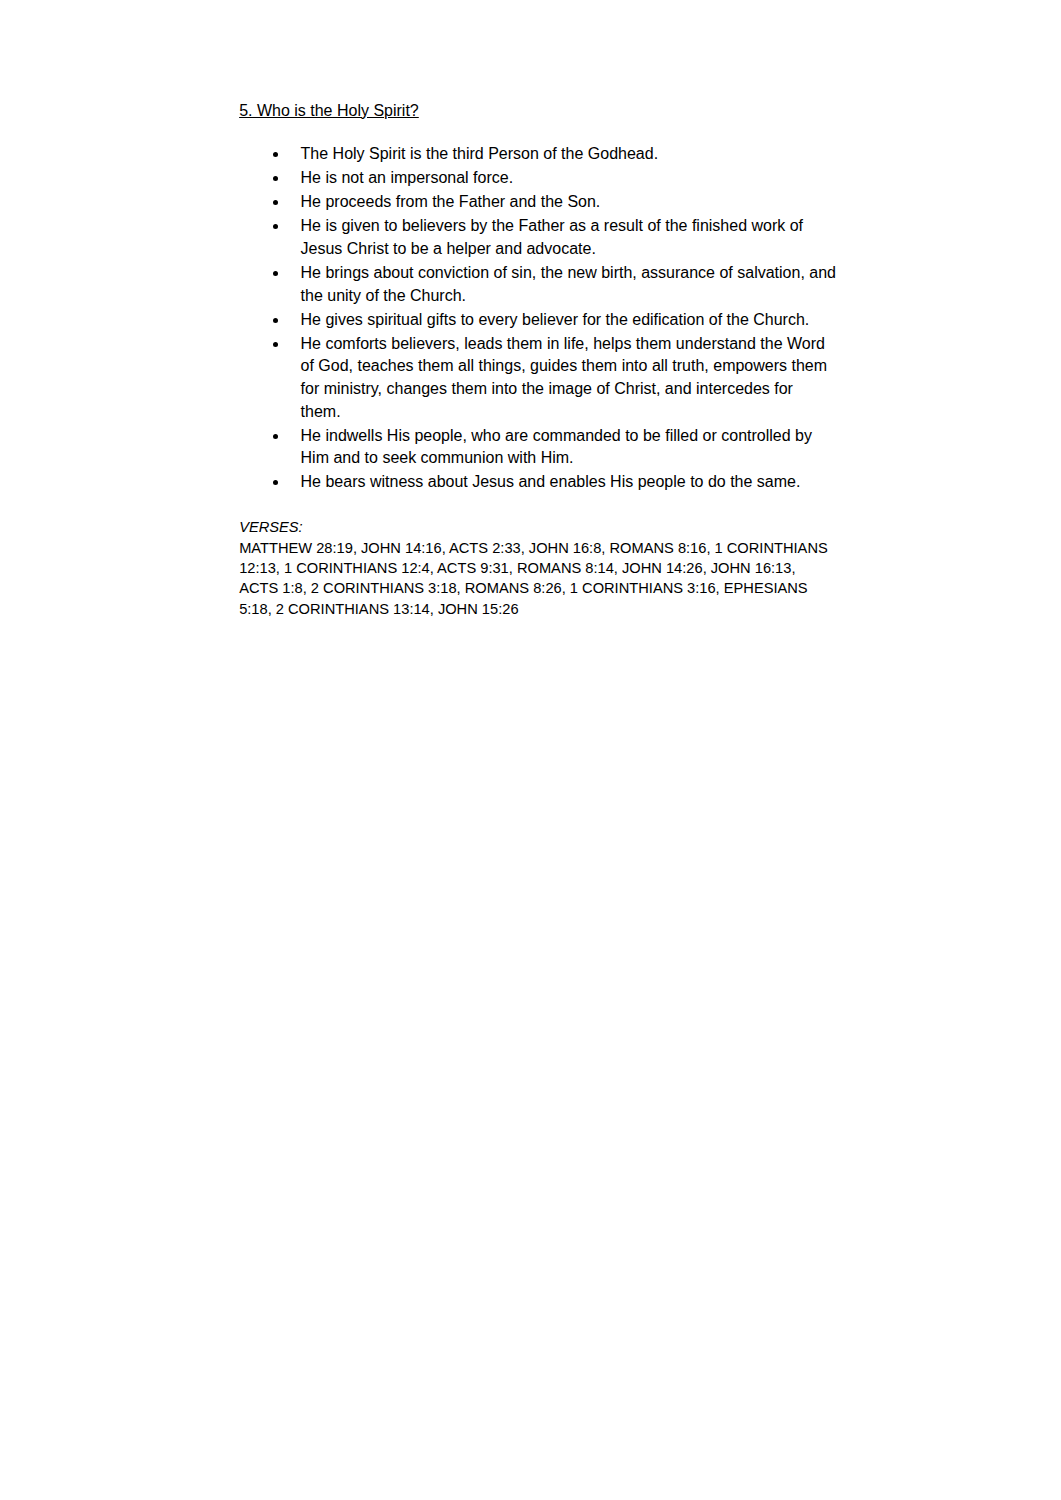5. Who is the Holy Spirit?
The Holy Spirit is the third Person of the Godhead.
He is not an impersonal force.
He proceeds from the Father and the Son.
He is given to believers by the Father as a result of the finished work of Jesus Christ to be a helper and advocate.
He brings about conviction of sin, the new birth, assurance of salvation, and the unity of the Church.
He gives spiritual gifts to every believer for the edification of the Church.
He comforts believers, leads them in life, helps them understand the Word of God, teaches them all things, guides them into all truth, empowers them for ministry, changes them into the image of Christ, and intercedes for them.
He indwells His people, who are commanded to be filled or controlled by Him and to seek communion with Him.
He bears witness about Jesus and enables His people to do the same.
VERSES:
MATTHEW 28:19, JOHN 14:16, ACTS 2:33, JOHN 16:8, ROMANS 8:16, 1 CORINTHIANS 12:13, 1 CORINTHIANS 12:4, ACTS 9:31, ROMANS 8:14, JOHN 14:26, JOHN 16:13, ACTS 1:8, 2 CORINTHIANS 3:18, ROMANS 8:26, 1 CORINTHIANS 3:16, EPHESIANS 5:18, 2 CORINTHIANS 13:14, JOHN 15:26